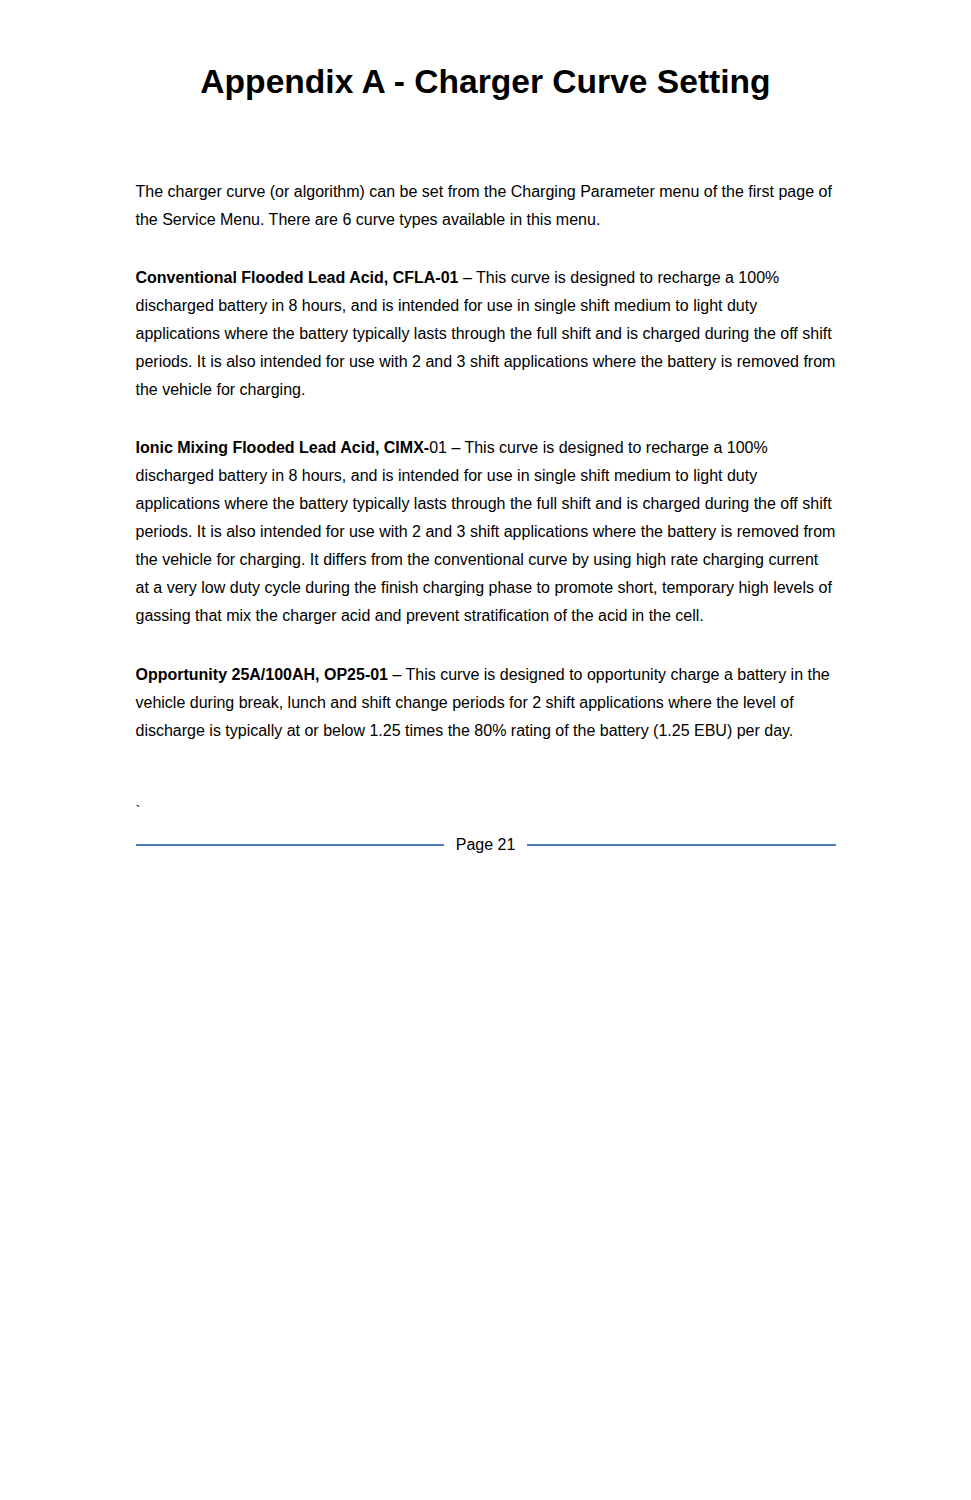Appendix A - Charger Curve Setting
The charger curve (or algorithm) can be set from the Charging Parameter menu of the first page of the Service Menu. There are 6 curve types available in this menu.
Conventional Flooded Lead Acid, CFLA-01 – This curve is designed to recharge a 100% discharged battery in 8 hours, and is intended for use in single shift medium to light duty applications where the battery typically lasts through the full shift and is charged during the off shift periods. It is also intended for use with 2 and 3 shift applications where the battery is removed from the vehicle for charging.
Ionic Mixing Flooded Lead Acid, CIMX-01 – This curve is designed to recharge a 100% discharged battery in 8 hours, and is intended for use in single shift medium to light duty applications where the battery typically lasts through the full shift and is charged during the off shift periods. It is also intended for use with 2 and 3 shift applications where the battery is removed from the vehicle for charging. It differs from the conventional curve by using high rate charging current at a very low duty cycle during the finish charging phase to promote short, temporary high levels of gassing that mix the charger acid and prevent stratification of the acid in the cell.
Opportunity 25A/100AH, OP25-01 – This curve is designed to opportunity charge a battery in the vehicle during break, lunch and shift change periods for 2 shift applications where the level of discharge is typically at or below 1.25 times the 80% rating of the battery (1.25 EBU) per day.
`
Page 21